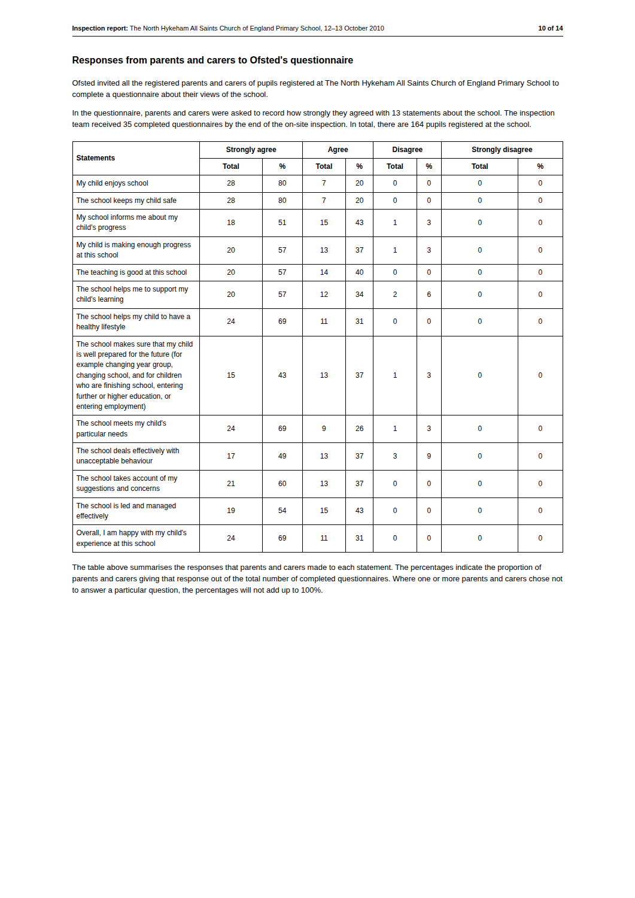Inspection report: The North Hykeham All Saints Church of England Primary School, 12–13 October 2010
10 of 14
Responses from parents and carers to Ofsted's questionnaire
Ofsted invited all the registered parents and carers of pupils registered at The North Hykeham All Saints Church of England Primary School to complete a questionnaire about their views of the school.
In the questionnaire, parents and carers were asked to record how strongly they agreed with 13 statements about the school. The inspection team received 35 completed questionnaires by the end of the on-site inspection. In total, there are 164 pupils registered at the school.
| Statements | Strongly agree | Agree | Disagree | Strongly disagree |
| --- | --- | --- | --- | --- |
| Total | % | Total | % | Total | % | Total | % |
| My child enjoys school | 28 | 80 | 7 | 20 | 0 | 0 | 0 | 0 |
| The school keeps my child safe | 28 | 80 | 7 | 20 | 0 | 0 | 0 | 0 |
| My school informs me about my child's progress | 18 | 51 | 15 | 43 | 1 | 3 | 0 | 0 |
| My child is making enough progress at this school | 20 | 57 | 13 | 37 | 1 | 3 | 0 | 0 |
| The teaching is good at this school | 20 | 57 | 14 | 40 | 0 | 0 | 0 | 0 |
| The school helps me to support my child's learning | 20 | 57 | 12 | 34 | 2 | 6 | 0 | 0 |
| The school helps my child to have a healthy lifestyle | 24 | 69 | 11 | 31 | 0 | 0 | 0 | 0 |
| The school makes sure that my child is well prepared for the future (for example changing year group, changing school, and for children who are finishing school, entering further or higher education, or entering employment) | 15 | 43 | 13 | 37 | 1 | 3 | 0 | 0 |
| The school meets my child's particular needs | 24 | 69 | 9 | 26 | 1 | 3 | 0 | 0 |
| The school deals effectively with unacceptable behaviour | 17 | 49 | 13 | 37 | 3 | 9 | 0 | 0 |
| The school takes account of my suggestions and concerns | 21 | 60 | 13 | 37 | 0 | 0 | 0 | 0 |
| The school is led and managed effectively | 19 | 54 | 15 | 43 | 0 | 0 | 0 | 0 |
| Overall, I am happy with my child's experience at this school | 24 | 69 | 11 | 31 | 0 | 0 | 0 | 0 |
The table above summarises the responses that parents and carers made to each statement. The percentages indicate the proportion of parents and carers giving that response out of the total number of completed questionnaires. Where one or more parents and carers chose not to answer a particular question, the percentages will not add up to 100%.